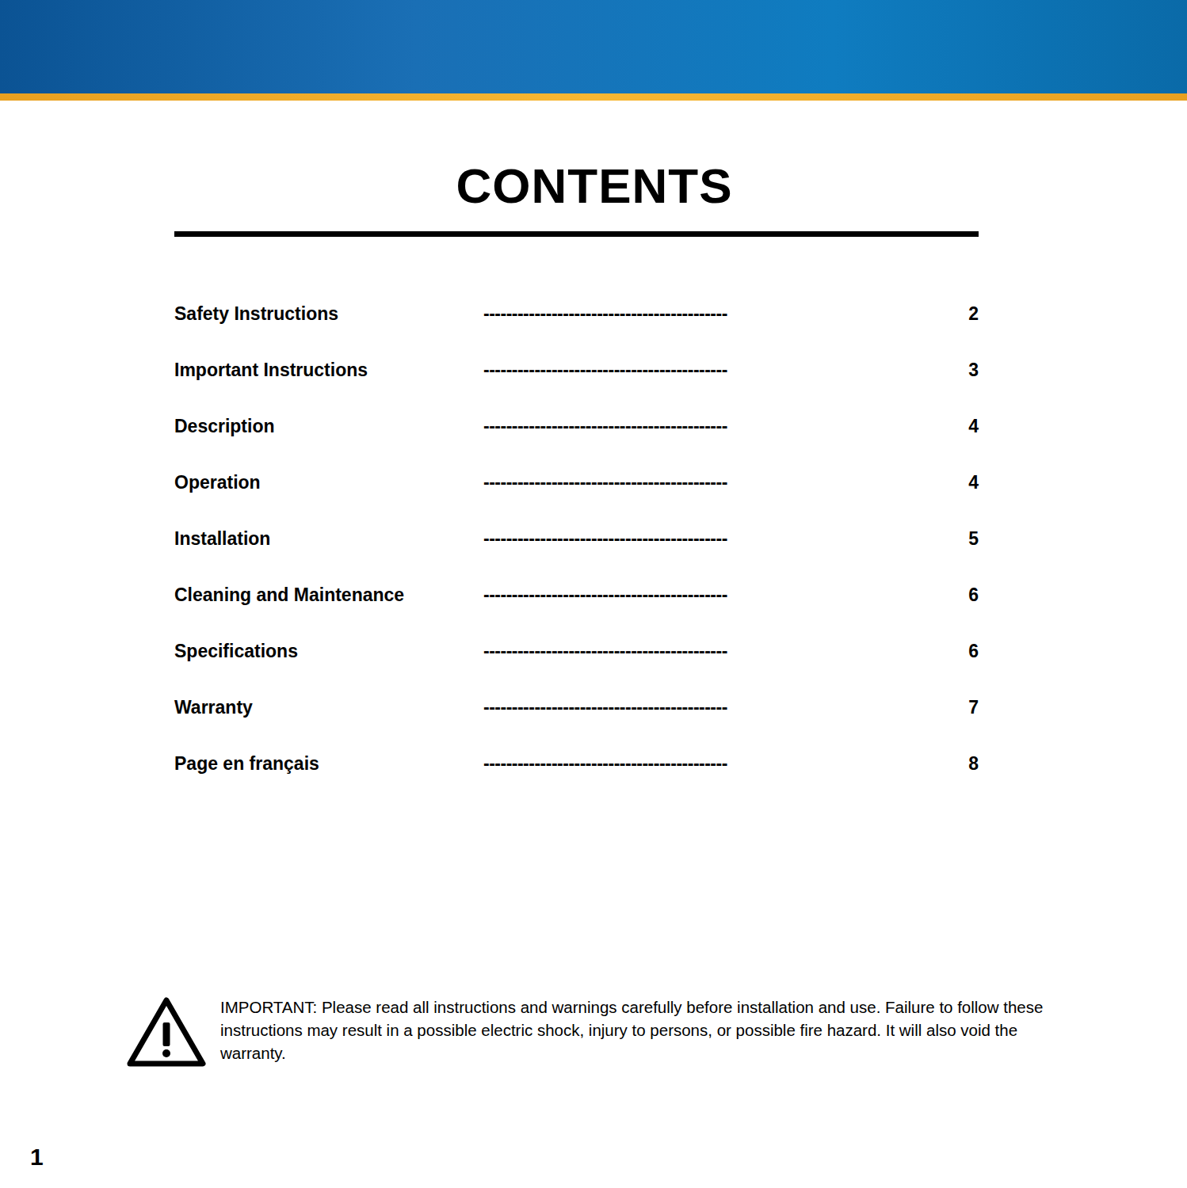CONTENTS
| Safety Instructions | ------------------------------------------- | 2 |
| Important Instructions | ------------------------------------------- | 3 |
| Description | ------------------------------------------- | 4 |
| Operation | ------------------------------------------- | 4 |
| Installation | ------------------------------------------- | 5 |
| Cleaning and Maintenance | ------------------------------------------- | 6 |
| Specifications | ------------------------------------------- | 6 |
| Warranty | ------------------------------------------- | 7 |
| Page en français | ------------------------------------------- | 8 |
IMPORTANT: Please read all instructions and warnings carefully before installation and use. Failure to follow these instructions may result in a possible electric shock, injury to persons, or possible fire hazard. It will also void the warranty.
1